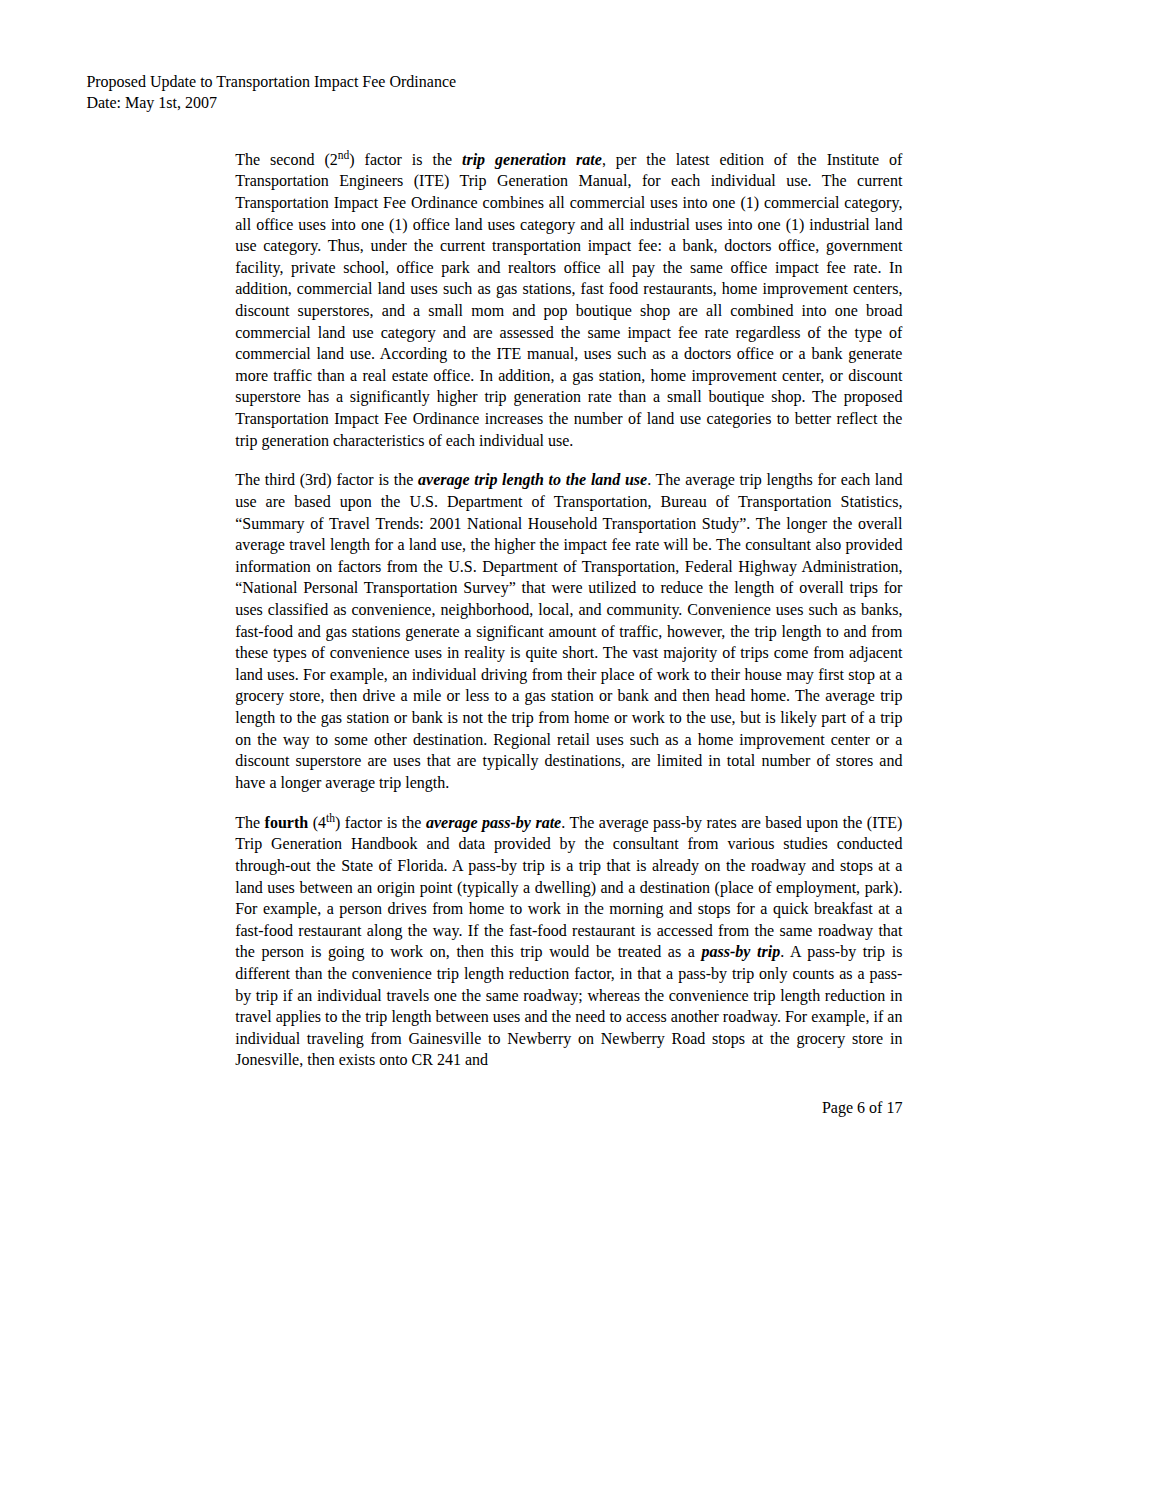Proposed Update to Transportation Impact Fee Ordinance
Date: May 1st, 2007
The second (2nd) factor is the trip generation rate, per the latest edition of the Institute of Transportation Engineers (ITE) Trip Generation Manual, for each individual use. The current Transportation Impact Fee Ordinance combines all commercial uses into one (1) commercial category, all office uses into one (1) office land uses category and all industrial uses into one (1) industrial land use category. Thus, under the current transportation impact fee: a bank, doctors office, government facility, private school, office park and realtors office all pay the same office impact fee rate. In addition, commercial land uses such as gas stations, fast food restaurants, home improvement centers, discount superstores, and a small mom and pop boutique shop are all combined into one broad commercial land use category and are assessed the same impact fee rate regardless of the type of commercial land use. According to the ITE manual, uses such as a doctors office or a bank generate more traffic than a real estate office. In addition, a gas station, home improvement center, or discount superstore has a significantly higher trip generation rate than a small boutique shop. The proposed Transportation Impact Fee Ordinance increases the number of land use categories to better reflect the trip generation characteristics of each individual use.
The third (3rd) factor is the average trip length to the land use. The average trip lengths for each land use are based upon the U.S. Department of Transportation, Bureau of Transportation Statistics, “Summary of Travel Trends: 2001 National Household Transportation Study”. The longer the overall average travel length for a land use, the higher the impact fee rate will be. The consultant also provided information on factors from the U.S. Department of Transportation, Federal Highway Administration, “National Personal Transportation Survey” that were utilized to reduce the length of overall trips for uses classified as convenience, neighborhood, local, and community. Convenience uses such as banks, fast-food and gas stations generate a significant amount of traffic, however, the trip length to and from these types of convenience uses in reality is quite short. The vast majority of trips come from adjacent land uses. For example, an individual driving from their place of work to their house may first stop at a grocery store, then drive a mile or less to a gas station or bank and then head home. The average trip length to the gas station or bank is not the trip from home or work to the use, but is likely part of a trip on the way to some other destination. Regional retail uses such as a home improvement center or a discount superstore are uses that are typically destinations, are limited in total number of stores and have a longer average trip length.
The fourth (4th) factor is the average pass-by rate. The average pass-by rates are based upon the (ITE) Trip Generation Handbook and data provided by the consultant from various studies conducted through-out the State of Florida. A pass-by trip is a trip that is already on the roadway and stops at a land uses between an origin point (typically a dwelling) and a destination (place of employment, park). For example, a person drives from home to work in the morning and stops for a quick breakfast at a fast-food restaurant along the way. If the fast-food restaurant is accessed from the same roadway that the person is going to work on, then this trip would be treated as a pass-by trip. A pass-by trip is different than the convenience trip length reduction factor, in that a pass-by trip only counts as a pass-by trip if an individual travels one the same roadway; whereas the convenience trip length reduction in travel applies to the trip length between uses and the need to access another roadway. For example, if an individual traveling from Gainesville to Newberry on Newberry Road stops at the grocery store in Jonesville, then exists onto CR 241 and
Page 6 of 17